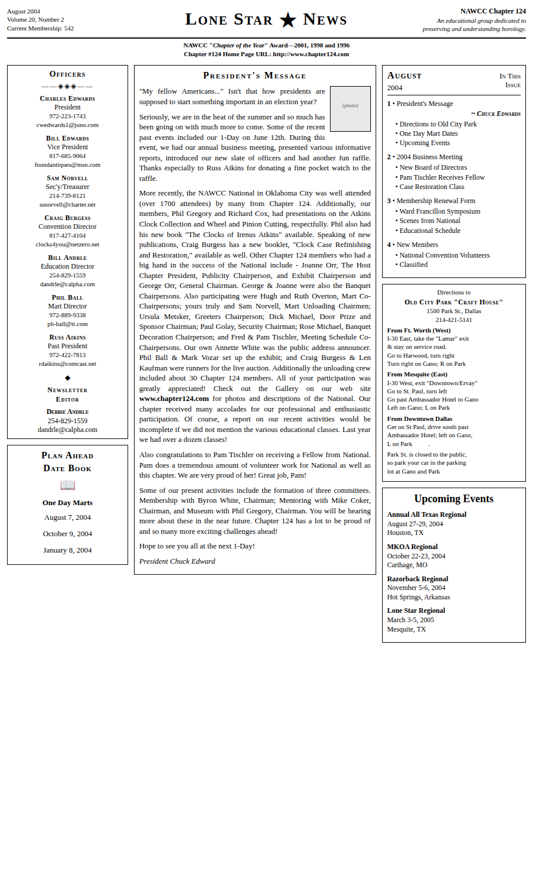August 2004
Volume 20, Number 2
Current Membership: 542
Lone Star ★ News
NAWCC Chapter 124
An educational group dedicated to
preserving and understanding horology.
NAWCC "Chapter of the Year" Award—2001, 1998 and 1996
Chapter #124 Home Page URL: http://www.chapter124.com
Officers
——◈◈◈——
Charles Edwards
President
972-223-1743
cwedwards1@juno.com
Bill Edwards
Vice President
817-685-9064
foundantiques@msn.com
Sam Norvell
Sec'y/Treasurer
214-739-8121
ssnorvell@charter.net
Craig Burgess
Convention Director
817-427-4104
clocks4you@netzero.net
Bill Andrle
Education Director
254-829-1559
dandrle@calpha.com
Phil Ball
Mart Director
972-889-9338
ph-ball@ti.com
Russ Aikins
Past President
972-422-7813
rdaikins@comcast.net
◆
Newsletter
Editor
Debbie Andrle
254-829-1559
dandrle@calpha.com
Plan Ahead
Date Book
📖
One Day Marts
August 7, 2004
October 9, 2004
January 8, 2004
President's Message
[photo]
"My fellow Americans..." Isn't that how presidents are supposed to start something important in an election year?
Seriously, we are in the heat of the summer and so much has been going on with much more to come. Some of the recent past events included our 1-Day on June 12th. During this event, we had our annual business meeting, presented various informative reports, introduced our new slate of officers and had another fun raffle. Thanks especially to Russ Aikins for donating a fine pocket watch to the raffle.
More recently, the NAWCC National in Oklahoma City was well attended (over 1700 attendees) by many from Chapter 124. Additionally, our members, Phil Gregory and Richard Cox, had presentations on the Atkins Clock Collection and Wheel and Pinion Cutting, respectfully. Phil also had his new book "The Clocks of Irenus Atkins" available. Speaking of new publications, Craig Burgess has a new booklet, "Clock Case Refinishing and Restoration," available as well. Other Chapter 124 members who had a big hand in the success of the National include - Joanne Orr, The Host Chapter President, Publicity Chairperson, and Exhibit Chairperson and George Orr, General Chairman. George & Joanne were also the Banquet Chairpersons. Also participating were Hugh and Ruth Overton, Mart Co-Chairpersons; yours truly and Sam Norvell, Mart Unloading Chairmen; Ursula Metsker, Greeters Chairperson; Dick Michael, Door Prize and Sponsor Chairman; Paul Golay, Security Chairman; Rose Michael, Banquet Decoration Chairperson; and Fred & Pam Tischler, Meeting Schedule Co-Chairpersons. Our own Annette White was the public address announcer. Phil Ball & Mark Vozar set up the exhibit; and Craig Burgess & Len Kaufman were runners for the live auction. Additionally the unloading crew included about 30 Chapter 124 members. All of your participation was greatly appreciated! Check out the Gallery on our web site www.chapter124.com for photos and descriptions of the National. Our chapter received many accolades for our professional and enthusiastic participation. Of course, a report on our recent activities would be incomplete if we did not mention the various educational classes. Last year we had over a dozen classes!
Also congratulations to Pam Tischler on receiving a Fellow from National. Pam does a tremendous amount of volunteer work for National as well as this chapter. We are very proud of her! Great job, Pam!
Some of our present activities include the formation of three committees. Membership with Byron White, Chairman; Mentoring with Mike Coker, Chairman, and Museum with Phil Gregory, Chairman. You will be hearing more about these in the near future. Chapter 124 has a lot to be proud of and so many more exciting challenges ahead!
Hope to see you all at the next 1-Day!
President Chuck Edward
August
2004
In This
Issue
1 • President's Message
~ Chuck Edwards
Directions to Old City Park
One Day Mart Dates
Upcoming Events
2 • 2004 Business Meeting
New Board of Directors
Pam Tischler Receives Fellow
Case Restoration Class
3 • Membership Renewal Form
Ward Francillon Symposium
Scenes from National
Educational Schedule
4 • New Members
National Convention Volunteers
Classified
Directions to
Old City Park "Craft House"
1500 Park St., Dallas
214-421-5141
From Ft. Worth (West)
I-30 East, take the "Lamar" exit
& stay on service road.
Go to Harwood, turn right
Turn right on Gano; R on Park
From Mesquite (East)
I-30 West, exit "Downtown/Ervay"
Go to St. Paul, turn left
Go past Ambassador Hotel to Gano
Left on Gano; L on Park
From Downtown Dallas
Get on St Paul, drive south past
Ambassador Hotel; left on Gano,
L on Park .
Park St. is closed to the public,
so park your car in the parking
lot at Gano and Park
Upcoming Events
Annual All Texas Regional
August 27-29, 2004
Houston, TX
MKOA Regional
October 22-23, 2004
Carthage, MO
Razorback Regional
November 5-6, 2004
Hot Springs, Arkansas
Lone Star Regional
March 3-5, 2005
Mesquite, TX